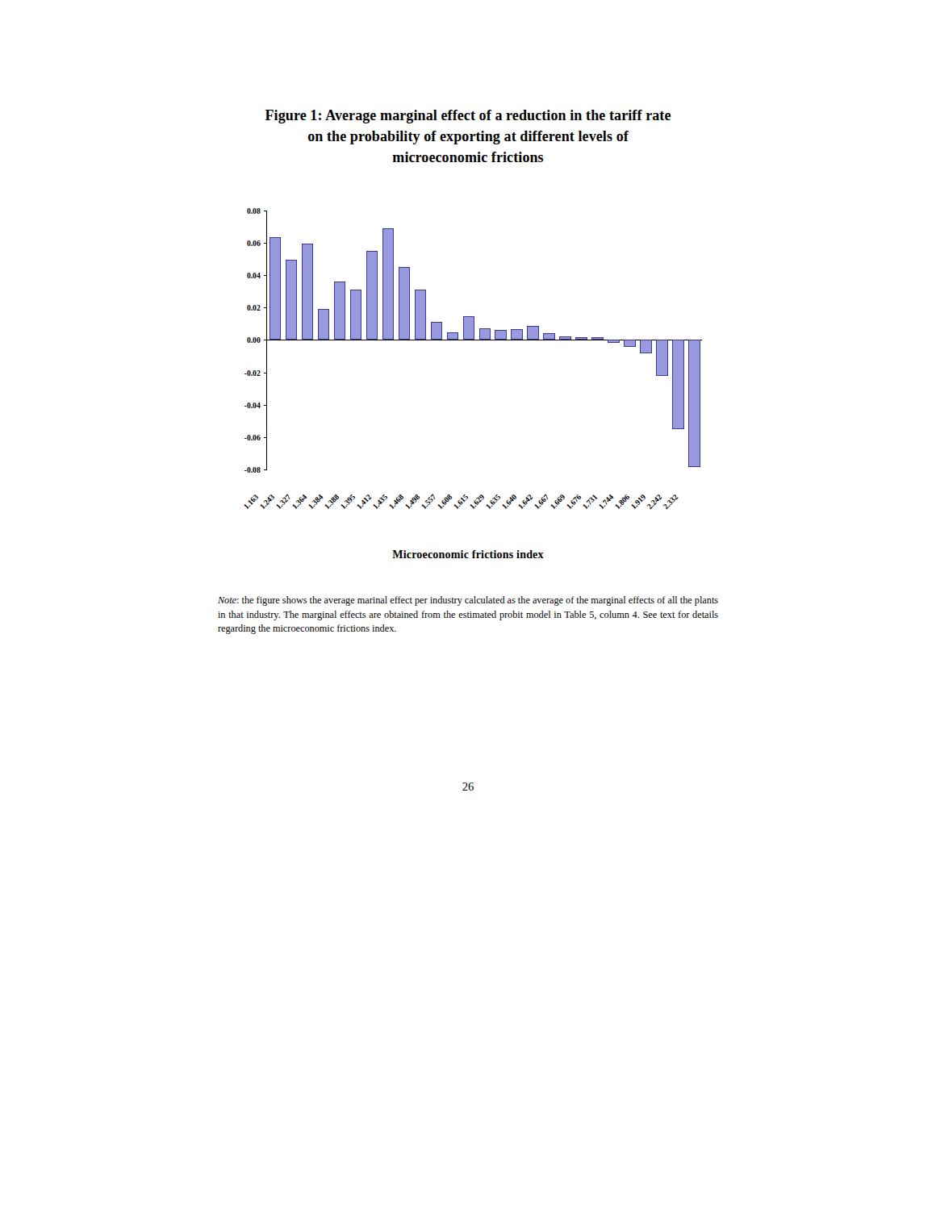Figure 1: Average marginal effect of a reduction in the tariff rate on the probability of exporting at different levels of microeconomic frictions
0.08 0.06 0.04 0.02 0.00 -0.02 -0.04 -0.06 -0.08
Positive bars: bottom:50%; height = value/0.16*100 %
1.163
1.243
1.327
1.364
1.384
1.388
1.395
1.412
1.435
1.468
1.498
1.557
1.608
1.615
1.629
1.635
1.640
1.642
1.667
1.669
1.676
1.731
1.744
1.806
1.919
2.242
2.332
Microeconomic frictions index
Note: the figure shows the average marinal effect per industry calculated as the average of the marginal effects of all the plants in that industry. The marginal effects are obtained from the estimated probit model in Table 5, column 4. See text for details regarding the microeconomic frictions index.
26